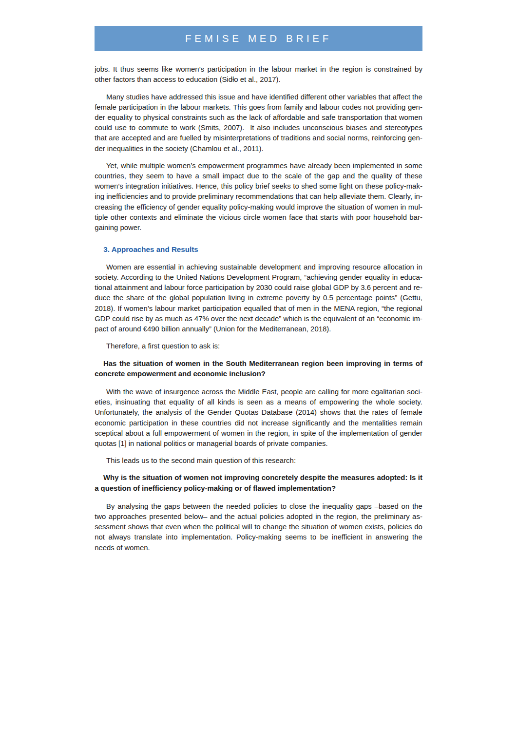FEMISE MED BRIEF
jobs. It thus seems like women’s participation in the labour market in the region is constrained by other factors than access to education (Sidło et al., 2017).
Many studies have addressed this issue and have identified different other variables that affect the female participation in the labour markets. This goes from family and labour codes not providing gender equality to physical constraints such as the lack of affordable and safe transportation that women could use to commute to work (Smits, 2007). It also includes unconscious biases and stereotypes that are accepted and are fuelled by misinterpretations of traditions and social norms, reinforcing gender inequalities in the society (Chamlou et al., 2011).
Yet, while multiple women’s empowerment programmes have already been implemented in some countries, they seem to have a small impact due to the scale of the gap and the quality of these women’s integration initiatives. Hence, this policy brief seeks to shed some light on these policy-making inefficiencies and to provide preliminary recommendations that can help alleviate them. Clearly, increasing the efficiency of gender equality policy-making would improve the situation of women in multiple other contexts and eliminate the vicious circle women face that starts with poor household bargaining power.
3. Approaches and Results
Women are essential in achieving sustainable development and improving resource allocation in society. According to the United Nations Development Program, “achieving gender equality in educational attainment and labour force participation by 2030 could raise global GDP by 3.6 percent and reduce the share of the global population living in extreme poverty by 0.5 percentage points” (Gettu, 2018). If women’s labour market participation equalled that of men in the MENA region, “the regional GDP could rise by as much as 47% over the next decade” which is the equivalent of an “economic impact of around €490 billion annually” (Union for the Mediterranean, 2018).
Therefore, a first question to ask is:
Has the situation of women in the South Mediterranean region been improving in terms of concrete empowerment and economic inclusion?
With the wave of insurgence across the Middle East, people are calling for more egalitarian societies, insinuating that equality of all kinds is seen as a means of empowering the whole society. Unfortunately, the analysis of the Gender Quotas Database (2014) shows that the rates of female economic participation in these countries did not increase significantly and the mentalities remain sceptical about a full empowerment of women in the region, in spite of the implementation of gender quotas [1] in national politics or managerial boards of private companies.
This leads us to the second main question of this research:
Why is the situation of women not improving concretely despite the measures adopted: Is it a question of inefficiency policy-making or of flawed implementation?
By analysing the gaps between the needed policies to close the inequality gaps –based on the two approaches presented below– and the actual policies adopted in the region, the preliminary assessment shows that even when the political will to change the situation of women exists, policies do not always translate into implementation. Policy-making seems to be inefficient in answering the needs of women.